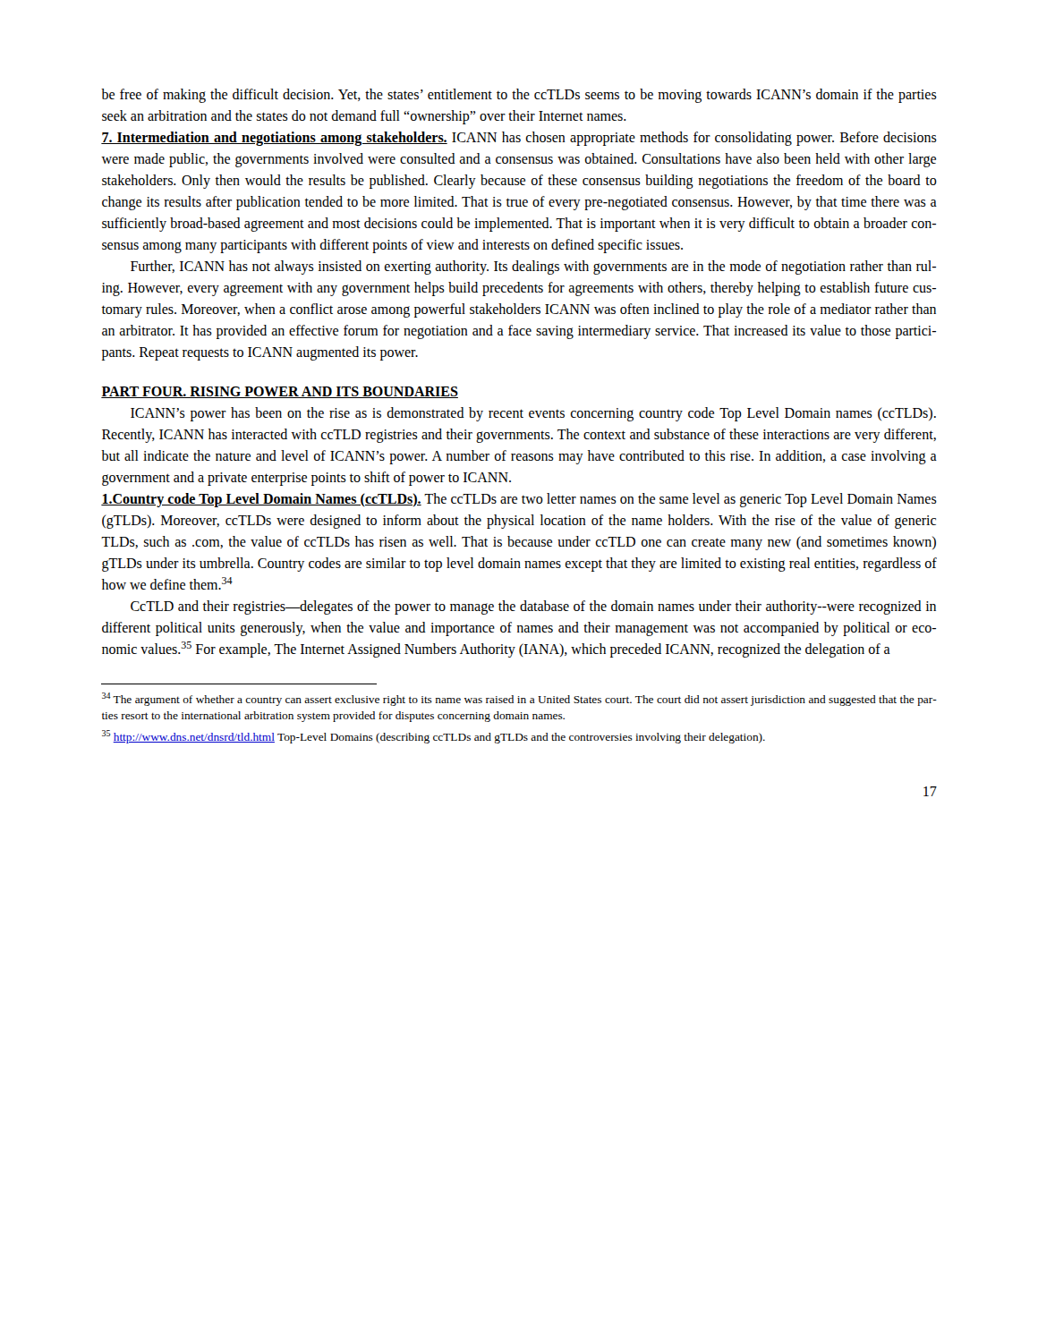be free of making the difficult decision. Yet, the states’ entitlement to the ccTLDs seems to be moving towards ICANN’s domain if the parties seek an arbitration and the states do not demand full “ownership” over their Internet names.
7. Intermediation and negotiations among stakeholders. ICANN has chosen appropriate methods for consolidating power. Before decisions were made public, the governments involved were consulted and a consensus was obtained. Consultations have also been held with other large stakeholders. Only then would the results be published. Clearly because of these consensus building negotiations the freedom of the board to change its results after publication tended to be more limited. That is true of every pre-negotiated consensus. However, by that time there was a sufficiently broad-based agreement and most decisions could be implemented. That is important when it is very difficult to obtain a broader consensus among many participants with different points of view and interests on defined specific issues.
Further, ICANN has not always insisted on exerting authority. Its dealings with governments are in the mode of negotiation rather than ruling. However, every agreement with any government helps build precedents for agreements with others, thereby helping to establish future customary rules. Moreover, when a conflict arose among powerful stakeholders ICANN was often inclined to play the role of a mediator rather than an arbitrator. It has provided an effective forum for negotiation and a face saving intermediary service. That increased its value to those participants. Repeat requests to ICANN augmented its power.
PART FOUR. RISING POWER AND ITS BOUNDARIES
ICANN’s power has been on the rise as is demonstrated by recent events concerning country code Top Level Domain names (ccTLDs). Recently, ICANN has interacted with ccTLD registries and their governments. The context and substance of these interactions are very different, but all indicate the nature and level of ICANN’s power. A number of reasons may have contributed to this rise. In addition, a case involving a government and a private enterprise points to shift of power to ICANN.
1.Country code Top Level Domain Names (ccTLDs). The ccTLDs are two letter names on the same level as generic Top Level Domain Names (gTLDs). Moreover, ccTLDs were designed to inform about the physical location of the name holders. With the rise of the value of generic TLDs, such as .com, the value of ccTLDs has risen as well. That is because under ccTLD one can create many new (and sometimes known) gTLDs under its umbrella. Country codes are similar to top level domain names except that they are limited to existing real entities, regardless of how we define them.34
CcTLD and their registries—delegates of the power to manage the database of the domain names under their authority--were recognized in different political units generously, when the value and importance of names and their management was not accompanied by political or economic values.35 For example, The Internet Assigned Numbers Authority (IANA), which preceded ICANN, recognized the delegation of a
34 The argument of whether a country can assert exclusive right to its name was raised in a United States court. The court did not assert jurisdiction and suggested that the parties resort to the international arbitration system provided for disputes concerning domain names.
35 http://www.dns.net/dnsrd/tld.html Top-Level Domains (describing ccTLDs and gTLDs and the controversies involving their delegation).
17